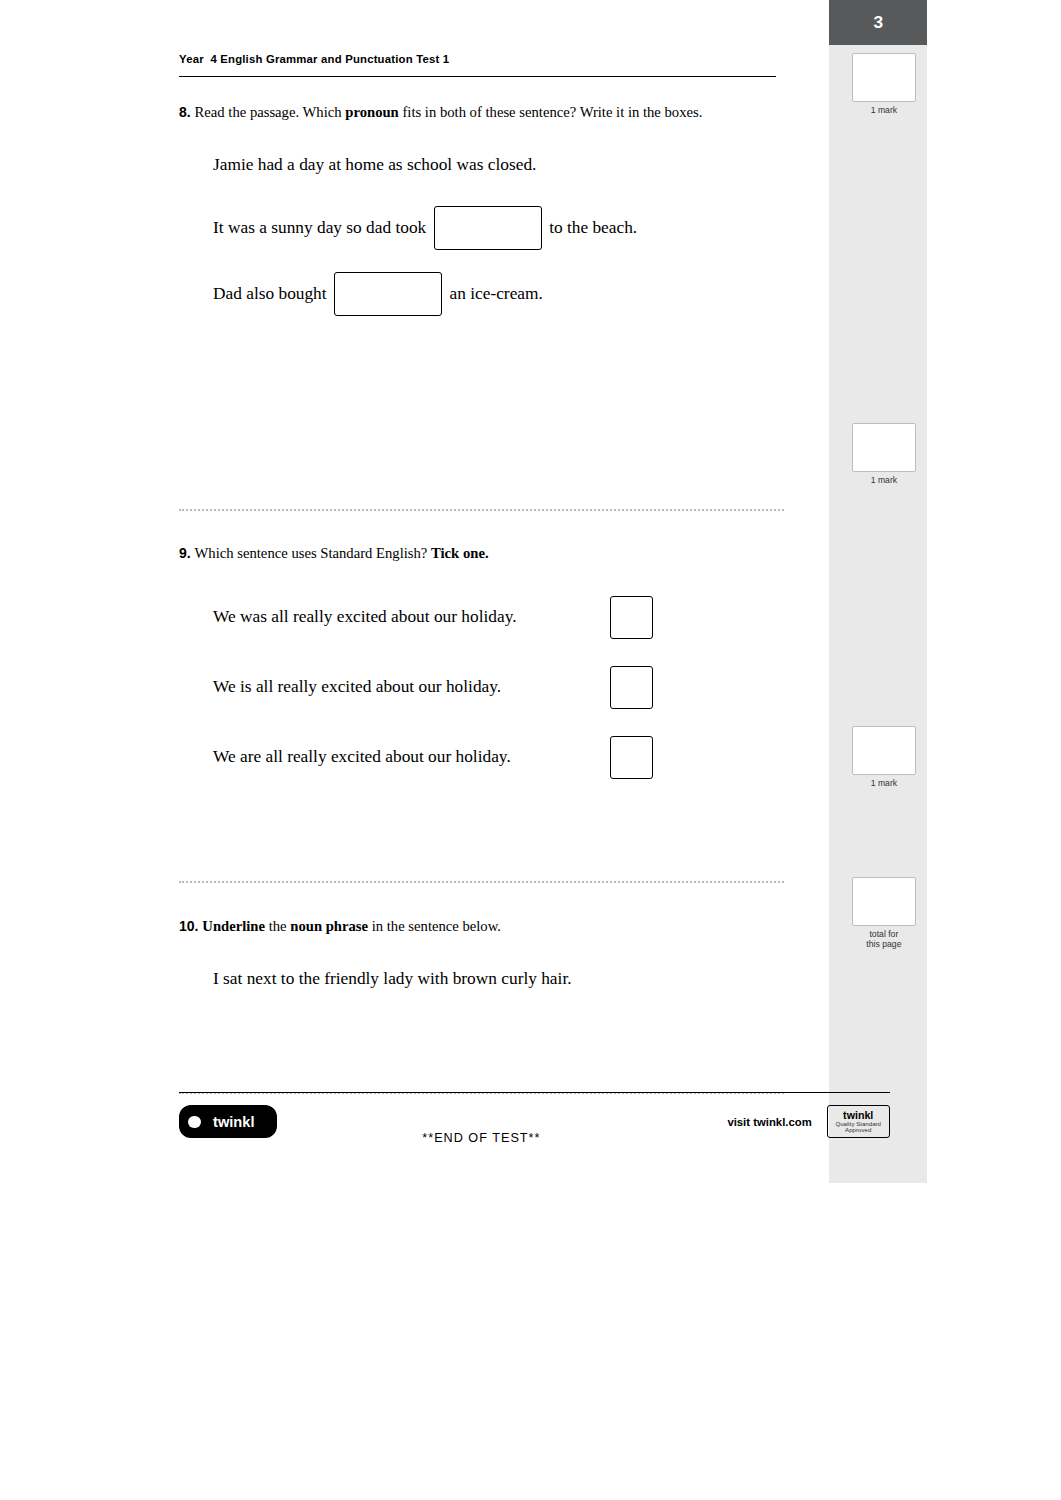3
1 mark
1 mark
1 mark
total for
this page
Year 4 English Grammar and Punctuation Test 1
8. Read the passage. Which pronoun fits in both of these sentence? Write it in the boxes.
Jamie had a day at home as school was closed.
It was a sunny day so dad took to the beach.
Dad also bought an ice-cream.
9. Which sentence uses Standard English? Tick one.
We was all really excited about our holiday.
We is all really excited about our holiday.
We are all really excited about our holiday.
10. Underline the noun phrase in the sentence below.
I sat next to the friendly lady with brown curly hair.
**END OF TEST**
twinkl
visit twinkl.com
twinkl
Quality Standard
Approved